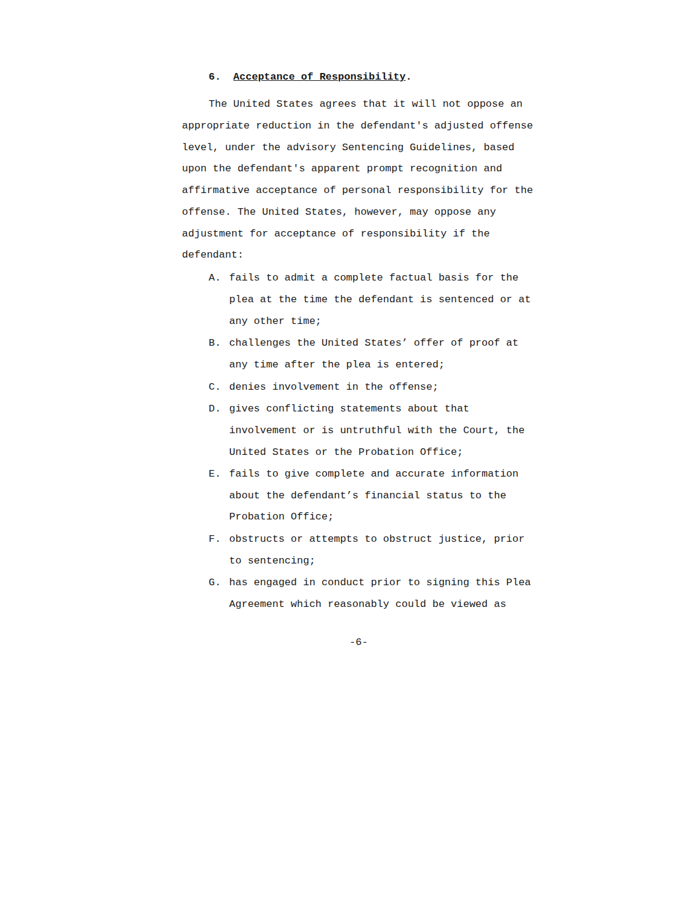6. Acceptance of Responsibility.
The United States agrees that it will not oppose an appropriate reduction in the defendant's adjusted offense level, under the advisory Sentencing Guidelines, based upon the defendant's apparent prompt recognition and affirmative acceptance of personal responsibility for the offense. The United States, however, may oppose any adjustment for acceptance of responsibility if the defendant:
A. fails to admit a complete factual basis for the plea at the time the defendant is sentenced or at any other time;
B. challenges the United States’ offer of proof at any time after the plea is entered;
C. denies involvement in the offense;
D. gives conflicting statements about that involvement or is untruthful with the Court, the United States or the Probation Office;
E. fails to give complete and accurate information about the defendant’s financial status to the Probation Office;
F. obstructs or attempts to obstruct justice, prior to sentencing;
G. has engaged in conduct prior to signing this Plea Agreement which reasonably could be viewed as
-6-